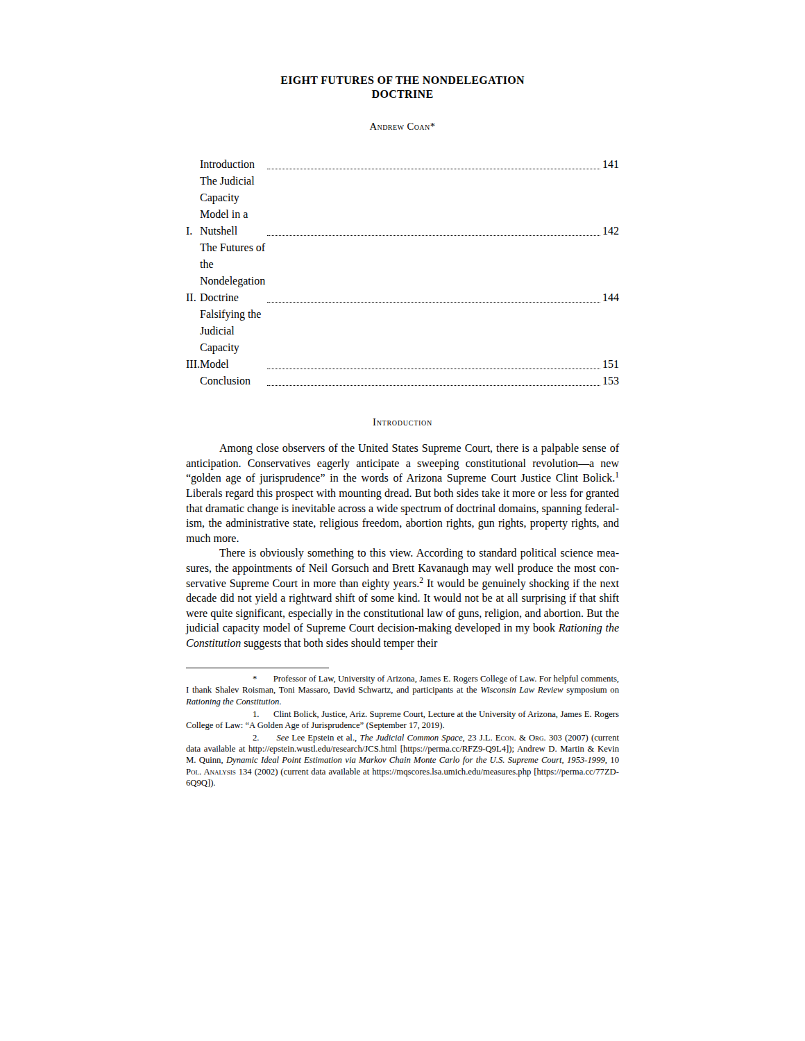Eight Futures of the Nondelegation
Doctrine
Andrew Coan*
| | Introduction | | 141 |
| I. | The Judicial Capacity Model in a Nutshell | | 142 |
| II. | The Futures of the Nondelegation Doctrine | | 144 |
| III. | Falsifying the Judicial Capacity Model | | 151 |
| | Conclusion | | 153 |
Introduction
Among close observers of the United States Supreme Court, there is a palpable sense of anticipation. Conservatives eagerly anticipate a sweeping constitutional revolution—a new “golden age of jurisprudence” in the words of Arizona Supreme Court Justice Clint Bolick.1 Liberals regard this prospect with mounting dread. But both sides take it more or less for granted that dramatic change is inevitable across a wide spectrum of doctrinal domains, spanning federalism, the administrative state, religious freedom, abortion rights, gun rights, property rights, and much more.
There is obviously something to this view. According to standard political science measures, the appointments of Neil Gorsuch and Brett Kavanaugh may well produce the most conservative Supreme Court in more than eighty years.2 It would be genuinely shocking if the next decade did not yield a rightward shift of some kind. It would not be at all surprising if that shift were quite significant, especially in the constitutional law of guns, religion, and abortion. But the judicial capacity model of Supreme Court decision-making developed in my book Rationing the Constitution suggests that both sides should temper their
* Professor of Law, University of Arizona, James E. Rogers College of Law. For helpful comments, I thank Shalev Roisman, Toni Massaro, David Schwartz, and participants at the Wisconsin Law Review symposium on Rationing the Constitution.
1. Clint Bolick, Justice, Ariz. Supreme Court, Lecture at the University of Arizona, James E. Rogers College of Law: “A Golden Age of Jurisprudence” (September 17, 2019).
2. See Lee Epstein et al., The Judicial Common Space, 23 J.L. Econ. & Org. 303 (2007) (current data available at http://epstein.wustl.edu/research/JCS.html [https://perma.cc/RFZ9-Q9L4]); Andrew D. Martin & Kevin M. Quinn, Dynamic Ideal Point Estimation via Markov Chain Monte Carlo for the U.S. Supreme Court, 1953-1999, 10 Pol. Analysis 134 (2002) (current data available at https://mqscores.lsa.umich.edu/measures.php [https://perma.cc/77ZD-6Q9Q]).